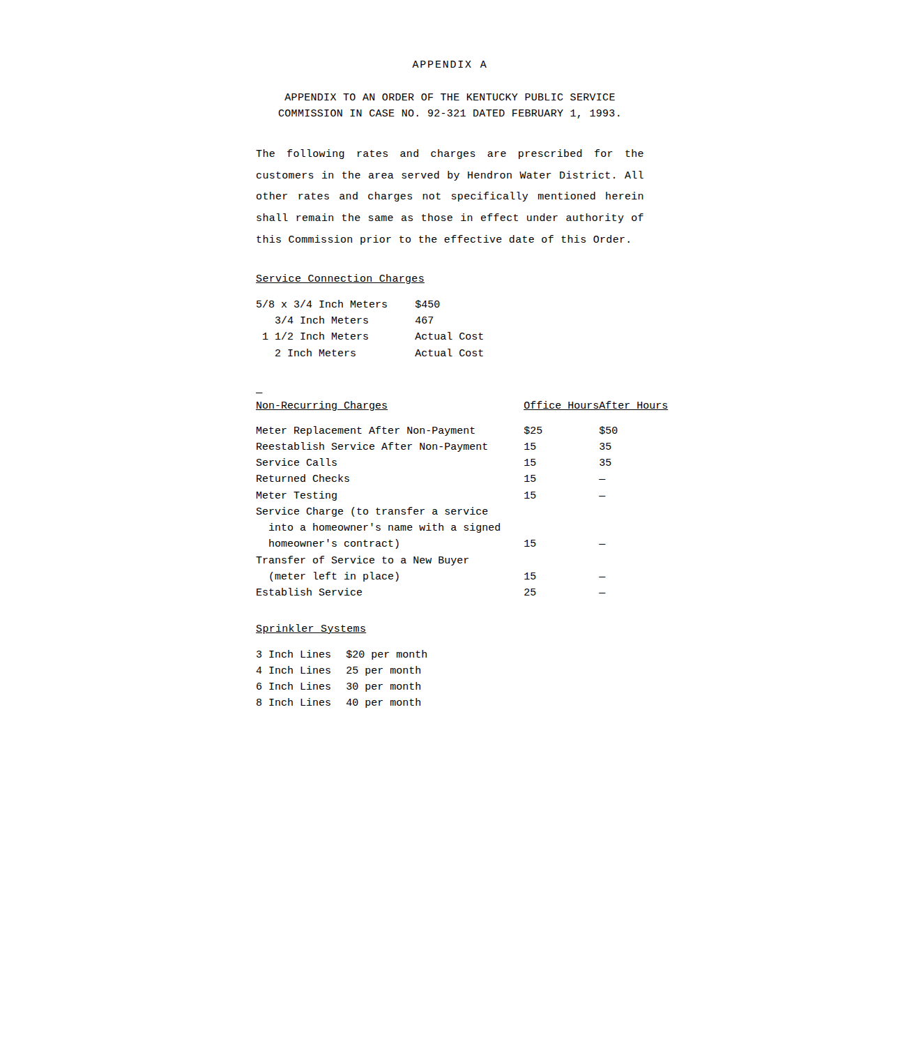APPENDIX A
APPENDIX TO AN ORDER OF THE KENTUCKY PUBLIC SERVICE COMMISSION IN CASE NO. 92-321 DATED FEBRUARY 1, 1993.
The following rates and charges are prescribed for the customers in the area served by Hendron Water District. All other rates and charges not specifically mentioned herein shall remain the same as those in effect under authority of this Commission prior to the effective date of this Order.
Service Connection Charges
| 5/8 x 3/4 Inch Meters | $450 |
| 3/4 Inch Meters | 467 |
| 1 1/2 Inch Meters | Actual Cost |
| 2 Inch Meters | Actual Cost |
| Non-Recurring Charges | Office Hours | After Hours |
| --- | --- | --- |
| Meter Replacement After Non-Payment | $25 | $50 |
| Reestablish Service After Non-Payment | 15 | 35 |
| Service Calls | 15 | 35 |
| Returned Checks | 15 | — |
| Meter Testing | 15 | — |
| Service Charge (to transfer a service | | |
| into a homeowner's name with a signed | | |
| homeowner's contract) | 15 | — |
| Transfer of Service to a New Buyer | | |
| (meter left in place) | 15 | — |
| Establish Service | 25 | — |
Sprinkler Systems
| 3 Inch Lines | $20 per month |
| 4 Inch Lines | 25 per month |
| 6 Inch Lines | 30 per month |
| 8 Inch Lines | 40 per month |